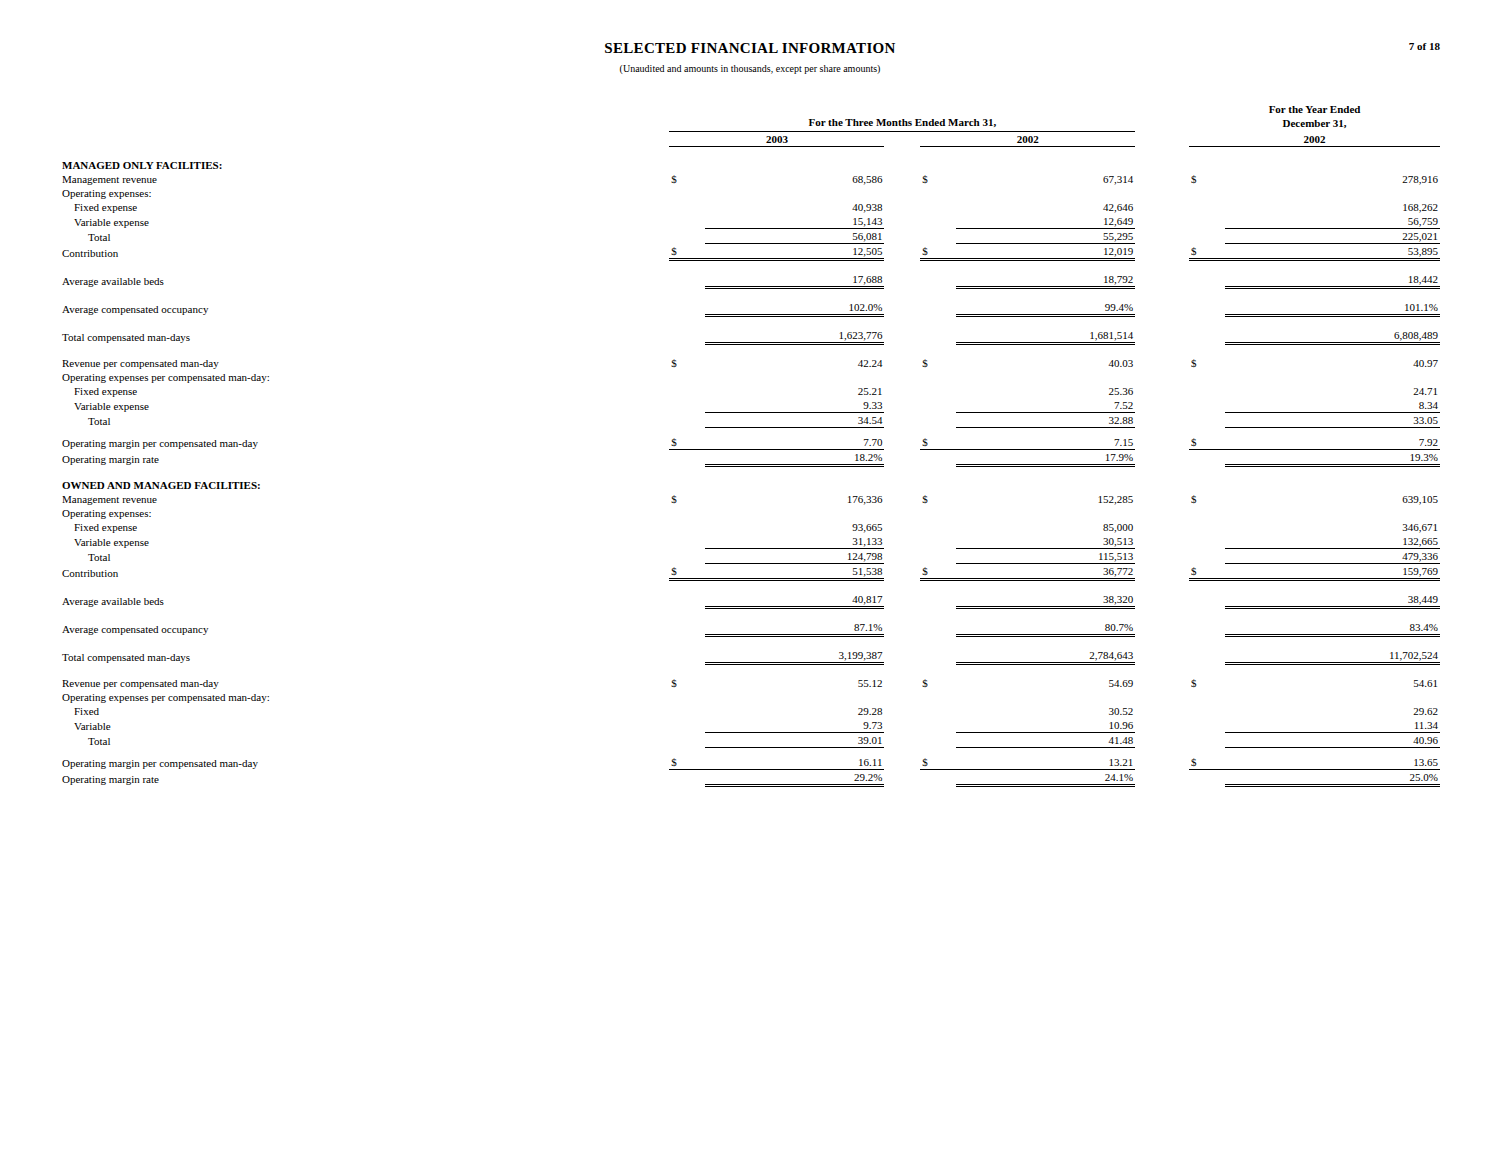7 of 18
SELECTED FINANCIAL INFORMATION
(Unaudited and amounts in thousands, except per share amounts)
| | For the Three Months Ended March 31, | | For the Year Ended December 31, |
| --- | --- | --- | --- |
| | 2003 | | 2002 | | 2002 |
| MANAGED ONLY FACILITIES: | |
| Management revenue | $ | 68,586 | | $ | 67,314 | | $ | 278,916 |
| Operating expenses: | |
| Fixed expense | | 40,938 | | | 42,646 | | | 168,262 |
| Variable expense | | 15,143 | | | 12,649 | | | 56,759 |
| Total | | 56,081 | | | 55,295 | | | 225,021 |
| Contribution | $ | 12,505 | | $ | 12,019 | | $ | 53,895 |
| Average available beds | | 17,688 | | | 18,792 | | | 18,442 |
| Average compensated occupancy | | 102.0% | | | 99.4% | | | 101.1% |
| Total compensated man-days | | 1,623,776 | | | 1,681,514 | | | 6,808,489 |
| Revenue per compensated man-day | $ | 42.24 | | $ | 40.03 | | $ | 40.97 |
| Operating expenses per compensated man-day: | |
| Fixed expense | | 25.21 | | | 25.36 | | | 24.71 |
| Variable expense | | 9.33 | | | 7.52 | | | 8.34 |
| Total | | 34.54 | | | 32.88 | | | 33.05 |
| Operating margin per compensated man-day | $ | 7.70 | | $ | 7.15 | | $ | 7.92 |
| Operating margin rate | | 18.2% | | | 17.9% | | | 19.3% |
| OWNED AND MANAGED FACILITIES: | |
| Management revenue | $ | 176,336 | | $ | 152,285 | | $ | 639,105 |
| Operating expenses: | |
| Fixed expense | | 93,665 | | | 85,000 | | | 346,671 |
| Variable expense | | 31,133 | | | 30,513 | | | 132,665 |
| Total | | 124,798 | | | 115,513 | | | 479,336 |
| Contribution | $ | 51,538 | | $ | 36,772 | | $ | 159,769 |
| Average available beds | | 40,817 | | | 38,320 | | | 38,449 |
| Average compensated occupancy | | 87.1% | | | 80.7% | | | 83.4% |
| Total compensated man-days | | 3,199,387 | | | 2,784,643 | | | 11,702,524 |
| Revenue per compensated man-day | $ | 55.12 | | $ | 54.69 | | $ | 54.61 |
| Operating expenses per compensated man-day: | |
| Fixed | | 29.28 | | | 30.52 | | | 29.62 |
| Variable | | 9.73 | | | 10.96 | | | 11.34 |
| Total | | 39.01 | | | 41.48 | | | 40.96 |
| Operating margin per compensated man-day | $ | 16.11 | | $ | 13.21 | | $ | 13.65 |
| Operating margin rate | | 29.2% | | | 24.1% | | | 25.0% |